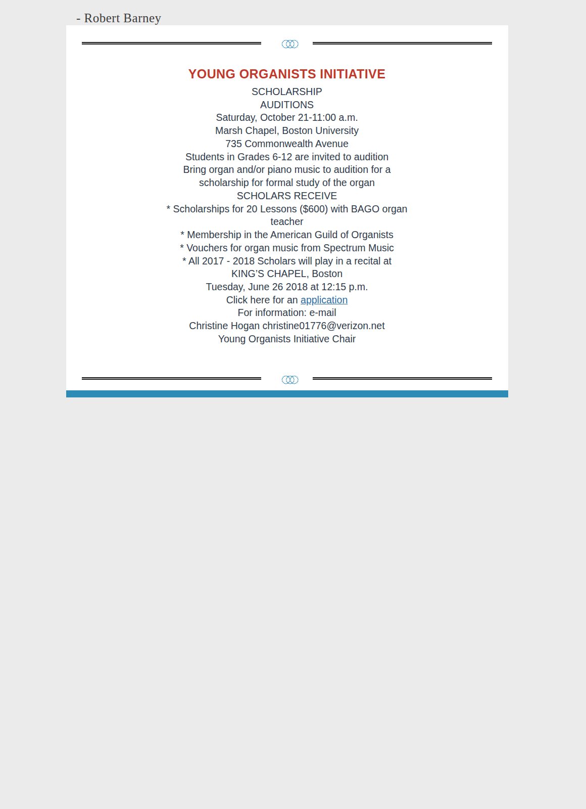- Robert Barney
◌◌◌
YOUNG ORGANISTS INITIATIVE
SCHOLARSHIP
AUDITIONS
Saturday, October 21-11:00 a.m.
Marsh Chapel, Boston University
735 Commonwealth Avenue
Students in Grades 6-12 are invited to audition
Bring organ and/or piano music to audition for a
scholarship for formal study of the organ
SCHOLARS RECEIVE
* Scholarships for 20 Lessons ($600) with BAGO organ
teacher
* Membership in the American Guild of Organists
* Vouchers for organ music from Spectrum Music
* All 2017 - 2018 Scholars will play in a recital at
KING’S CHAPEL, Boston
Tuesday, June 26 2018 at 12:15 p.m.
Click here for an application
For information: e-mail
Christine Hogan christine01776@verizon.net
Young Organists Initiative Chair
◌◌◌